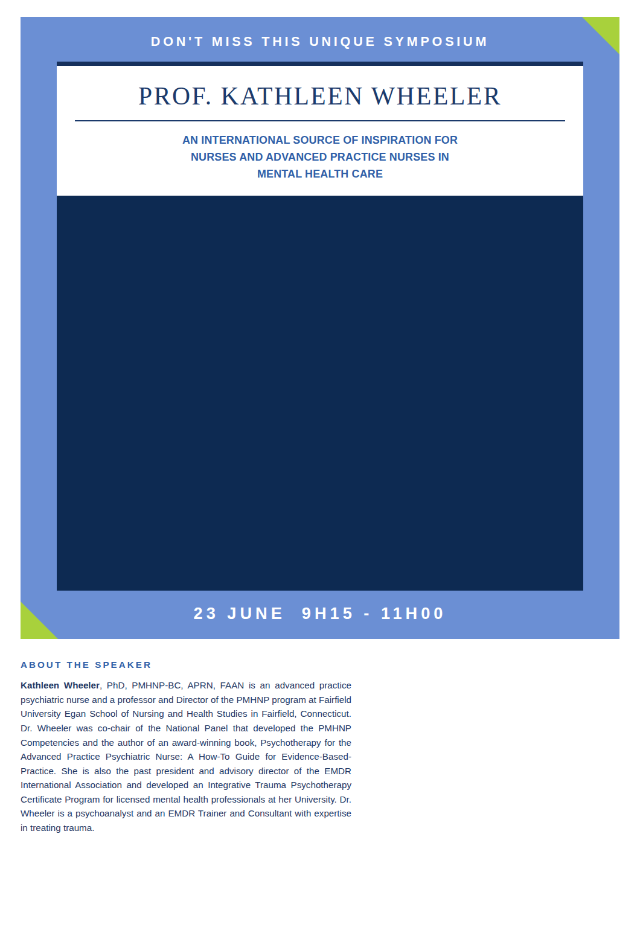DON'T MISS THIS UNIQUE SYMPOSIUM
PROF. KATHLEEN WHEELER
AN INTERNATIONAL SOURCE OF INSPIRATION FOR
NURSES AND ADVANCED PRACTICE NURSES IN
MENTAL HEALTH CARE
23 JUNE 9H15 - 11H00
ABOUT THE SPEAKER
Kathleen Wheeler, PhD, PMHNP-BC, APRN, FAAN is an advanced practice psychiatric nurse and a professor and Director of the PMHNP program at Fairfield University Egan School of Nursing and Health Studies in Fairfield, Connecticut. Dr. Wheeler was co-chair of the National Panel that developed the PMHNP Competencies and the author of an award-winning book, Psychotherapy for the Advanced Practice Psychiatric Nurse: A How-To Guide for Evidence-Based-Practice. She is also the past president and advisory director of the EMDR International Association and developed an Integrative Trauma Psychotherapy Certificate Program for licensed mental health professionals at her University. Dr. Wheeler is a psychoanalyst and an EMDR Trainer and Consultant with expertise in treating trauma.